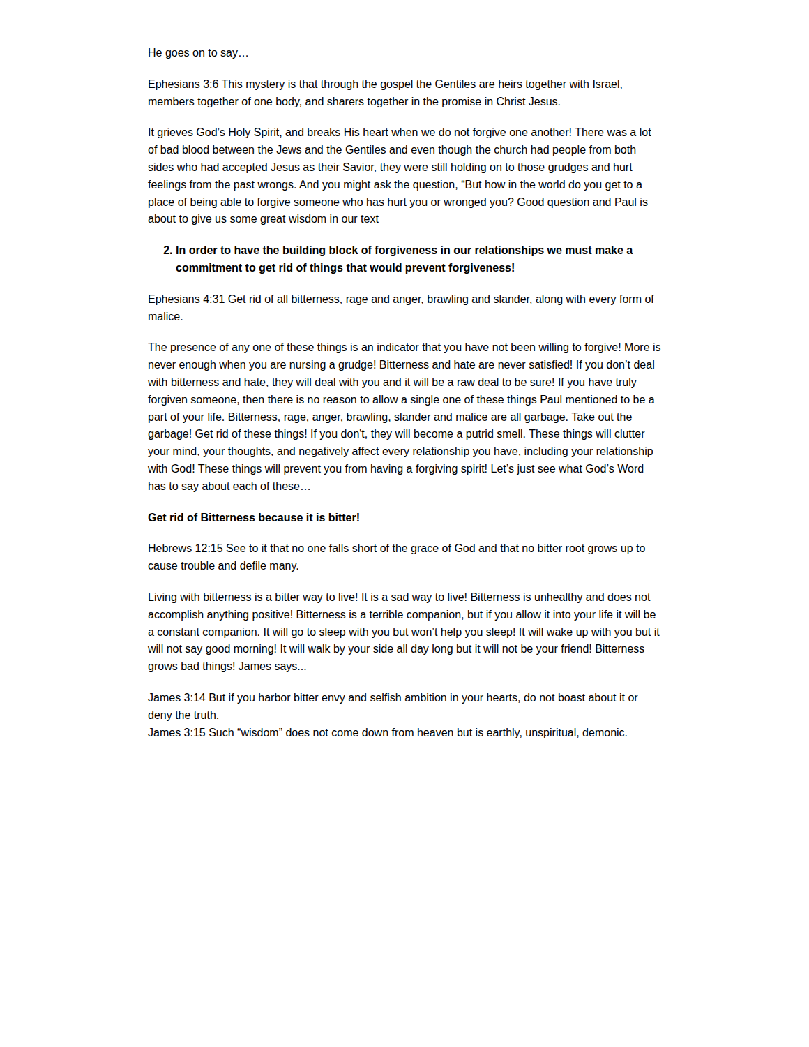He goes on to say…
Ephesians 3:6 This mystery is that through the gospel the Gentiles are heirs together with Israel, members together of one body, and sharers together in the promise in Christ Jesus.
It grieves God’s Holy Spirit, and breaks His heart when we do not forgive one another! There was a lot of bad blood between the Jews and the Gentiles and even though the church had people from both sides who had accepted Jesus as their Savior, they were still holding on to those grudges and hurt feelings from the past wrongs. And you might ask the question, “But how in the world do you get to a place of being able to forgive someone who has hurt you or wronged you? Good question and Paul is about to give us some great wisdom in our text
In order to have the building block of forgiveness in our relationships we must make a commitment to get rid of things that would prevent forgiveness!
Ephesians 4:31 Get rid of all bitterness, rage and anger, brawling and slander, along with every form of malice.
The presence of any one of these things is an indicator that you have not been willing to forgive! More is never enough when you are nursing a grudge! Bitterness and hate are never satisfied! If you don’t deal with bitterness and hate, they will deal with you and it will be a raw deal to be sure! If you have truly forgiven someone, then there is no reason to allow a single one of these things Paul mentioned to be a part of your life. Bitterness, rage, anger, brawling, slander and malice are all garbage. Take out the garbage! Get rid of these things! If you don't, they will become a putrid smell. These things will clutter your mind, your thoughts, and negatively affect every relationship you have, including your relationship with God! These things will prevent you from having a forgiving spirit! Let’s just see what God’s Word has to say about each of these…
Get rid of Bitterness because it is bitter!
Hebrews 12:15 See to it that no one falls short of the grace of God and that no bitter root grows up to cause trouble and defile many.
Living with bitterness is a bitter way to live! It is a sad way to live! Bitterness is unhealthy and does not accomplish anything positive! Bitterness is a terrible companion, but if you allow it into your life it will be a constant companion. It will go to sleep with you but won’t help you sleep! It will wake up with you but it will not say good morning! It will walk by your side all day long but it will not be your friend! Bitterness grows bad things! James says...
James 3:14 But if you harbor bitter envy and selfish ambition in your hearts, do not boast about it or deny the truth.
James 3:15 Such “wisdom” does not come down from heaven but is earthly, unspiritual, demonic.